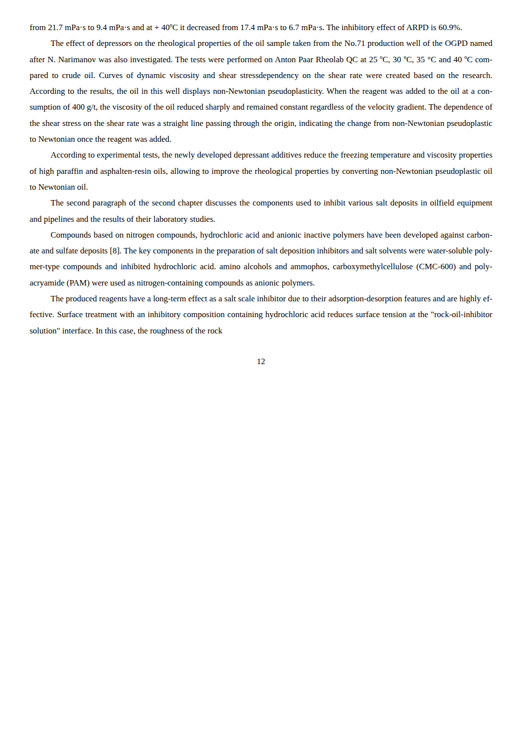from 21.7 mPa·s to 9.4 mPa·s and at + 40ºC it decreased from 17.4 mPa·s to 6.7 mPa·s. The inhibitory effect of ARPD is 60.9%.
The effect of depressors on the rheological properties of the oil sample taken from the No.71 production well of the OGPD named after N. Narimanov was also investigated. The tests were performed on Anton Paar Rheolab QC at 25 ºC, 30 ºC, 35 °C and 40 ºC compared to crude oil. Curves of dynamic viscosity and shear stressdependency on the shear rate were created based on the research. According to the results, the oil in this well displays non-Newtonian pseudoplasticity. When the reagent was added to the oil at a consumption of 400 g/t, the viscosity of the oil reduced sharply and remained constant regardless of the velocity gradient. The dependence of the shear stress on the shear rate was a straight line passing through the origin, indicating the change from non-Newtonian pseudoplastic to Newtonian once the reagent was added.
According to experimental tests, the newly developed depressant additives reduce the freezing temperature and viscosity properties of high paraffin and asphalten-resin oils, allowing to improve the rheological properties by converting non-Newtonian pseudoplastic oil to Newtonian oil.
The second paragraph of the second chapter discusses the components used to inhibit various salt deposits in oilfield equipment and pipelines and the results of their laboratory studies.
Compounds based on nitrogen compounds, hydrochloric acid and anionic inactive polymers have been developed against carbonate and sulfate deposits [8]. The key components in the preparation of salt deposition inhibitors and salt solvents were water-soluble polymer-type compounds and inhibited hydrochloric acid. amino alcohols and ammophos, carboxymethylcellulose (CMC-600) and polyacryamide (PAM) were used as nitrogen-containing compounds as anionic polymers.
The produced reagents have a long-term effect as a salt scale inhibitor due to their adsorption-desorption features and are highly effective. Surface treatment with an inhibitory composition containing hydrochloric acid reduces surface tension at the "rock-oil-inhibitor solution" interface. In this case, the roughness of the rock
12